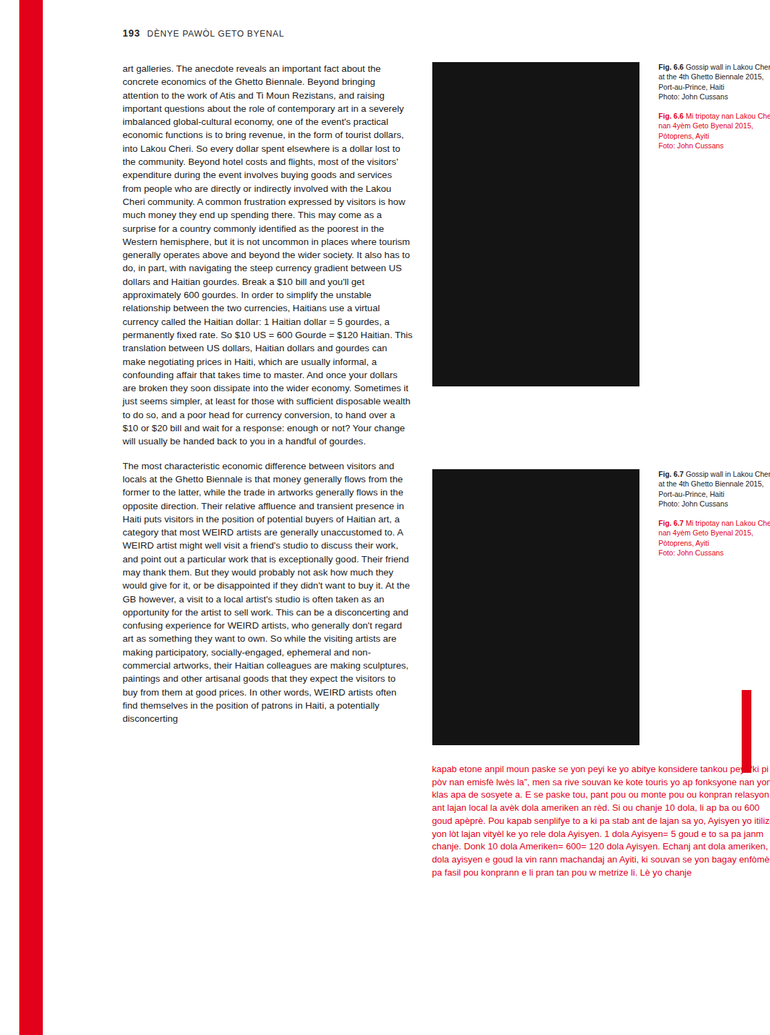193 DÈNYE PAWÒL GETO BYENAL
art galleries. The anecdote reveals an important fact about the concrete economics of the Ghetto Biennale. Beyond bringing attention to the work of Atis and Ti Moun Rezistans, and raising important questions about the role of contemporary art in a severely imbalanced global-cultural economy, one of the event's practical economic functions is to bring revenue, in the form of tourist dollars, into Lakou Cheri. So every dollar spent elsewhere is a dollar lost to the community. Beyond hotel costs and flights, most of the visitors' expenditure during the event involves buying goods and services from people who are directly or indirectly involved with the Lakou Cheri community. A common frustration expressed by visitors is how much money they end up spending there. This may come as a surprise for a country commonly identified as the poorest in the Western hemisphere, but it is not uncommon in places where tourism generally operates above and beyond the wider society. It also has to do, in part, with navigating the steep currency gradient between US dollars and Haitian gourdes. Break a $10 bill and you'll get approximately 600 gourdes. In order to simplify the unstable relationship between the two currencies, Haitians use a virtual currency called the Haitian dollar: 1 Haitian dollar = 5 gourdes, a permanently fixed rate. So $10 US = 600 Gourde = $120 Haitian. This translation between US dollars, Haitian dollars and gourdes can make negotiating prices in Haiti, which are usually informal, a confounding affair that takes time to master. And once your dollars are broken they soon dissipate into the wider economy. Sometimes it just seems simpler, at least for those with sufficient disposable wealth to do so, and a poor head for currency conversion, to hand over a $10 or $20 bill and wait for a response: enough or not? Your change will usually be handed back to you in a handful of gourdes.
The most characteristic economic difference between visitors and locals at the Ghetto Biennale is that money generally flows from the former to the latter, while the trade in artworks generally flows in the opposite direction. Their relative affluence and transient presence in Haiti puts visitors in the position of potential buyers of Haitian art, a category that most WEIRD artists are generally unaccustomed to. A WEIRD artist might well visit a friend's studio to discuss their work, and point out a particular work that is exceptionally good. Their friend may thank them. But they would probably not ask how much they would give for it, or be disappointed if they didn't want to buy it. At the GB however, a visit to a local artist's studio is often taken as an opportunity for the artist to sell work. This can be a disconcerting and confusing experience for WEIRD artists, who generally don't regard art as something they want to own. So while the visiting artists are making participatory, socially-engaged, ephemeral and non-commercial artworks, their Haitian colleagues are making sculptures, paintings and other artisanal goods that they expect the visitors to buy from them at good prices. In other words, WEIRD artists often find themselves in the position of patrons in Haiti, a potentially disconcerting
Fig. 6.6 Gossip wall in Lakou Cheri at the 4th Ghetto Biennale 2015, Port-au-Prince, Haiti
Photo: John Cussans
Fig. 6.6 Mi tripotay nan Lakou Cheri nan 4yèm Geto Byenal 2015, Pòtoprens, Ayiti
Foto: John Cussans
Fig. 6.7 Gossip wall in Lakou Cheri at the 4th Ghetto Biennale 2015, Port-au-Prince, Haiti
Photo: John Cussans
Fig. 6.7 Mi tripotay nan Lakou Cheri nan 4yèm Geto Byenal 2015, Pòtoprens, Ayiti
Foto: John Cussans
kapab etone anpil moun paske se yon peyi ke yo abitye konsidere tankou peyi “ki pi pòv nan emisfè lwès la”, men sa rive souvan ke kote touris yo ap fonksyone nan yon klas apa de sosyete a. E se paske tou, pant pou ou monte pou ou konpran relasyon ant lajan local la avèk dola ameriken an rèd. Si ou chanje 10 dola, li ap ba ou 600 goud apèprè. Pou kapab senplifye to a ki pa stab ant de lajan sa yo, Ayisyen yo itilize yon lòt lajan vityèl ke yo rele dola Ayisyen. 1 dola Ayisyen= 5 goud e to sa pa janm chanje. Donk 10 dola Ameriken= 600= 120 dola Ayisyen. Echanj ant dola ameriken, dola ayisyen e goud la vin rann machandaj an Ayiti, ki souvan se yon bagay enfòmèl, pa fasil pou konprann e li pran tan pou w metrize li. Lè yo chanje